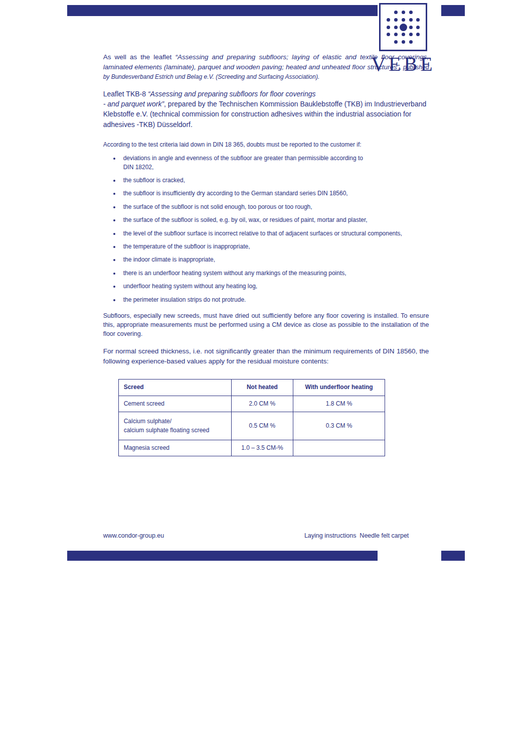VEBE
As well as the leaflet “Assessing and preparing subfloors; laying of elastic and textile floor coverings, laminated elements (laminate), parquet and wooden paving; heated and unheated floor structures”, published by Bundesverband Estrich und Belag e.V. (Screeding and Surfacing Association).
Leaflet TKB-8 “Assessing and preparing subfloors for floor coverings
- and parquet work”, prepared by the Technischen Kommission Bauklebstoffe (TKB) im Industrieverband Klebstoffe e.V. (technical commission for construction adhesives within the industrial association for adhesives -TKB) Düsseldorf.
According to the test criteria laid down in DIN 18 365, doubts must be reported to the customer if:
deviations in angle and evenness of the subfloor are greater than permissible according to
DIN 18202,
the subfloor is cracked,
the subfloor is insufficiently dry according to the German standard series DIN 18560,
the surface of the subfloor is not solid enough, too porous or too rough,
the surface of the subfloor is soiled, e.g. by oil, wax, or residues of paint, mortar and plaster,
the level of the subfloor surface is incorrect relative to that of adjacent surfaces or structural components,
the temperature of the subfloor is inappropriate,
the indoor climate is inappropriate,
there is an underfloor heating system without any markings of the measuring points,
underfloor heating system without any heating log,
the perimeter insulation strips do not protrude.
Subfloors, especially new screeds, must have dried out sufficiently before any floor covering is installed. To ensure this, appropriate measurements must be performed using a CM device as close as possible to the installation of the floor covering.
For normal screed thickness, i.e. not significantly greater than the minimum requirements of DIN 18560, the following experience-based values apply for the residual moisture contents:
| Screed | Not heated | With underfloor heating |
| --- | --- | --- |
| Cement screed | 2.0 CM % | 1.8 CM % |
| Calcium sulphate/ calcium sulphate floating screed | 0.5 CM % | 0.3 CM % |
| Magnesia screed | 1.0 – 3.5 CM-% | |
www.condor-group.eu
Laying instructions Needle felt carpet